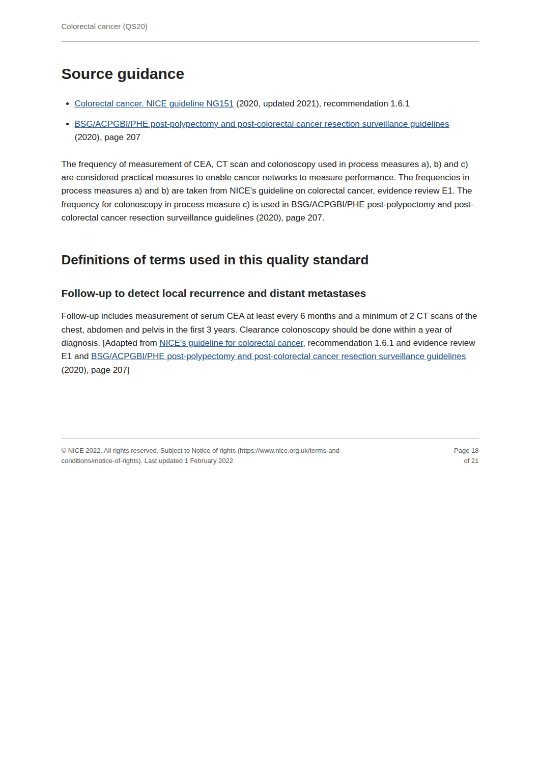Colorectal cancer (QS20)
Source guidance
Colorectal cancer. NICE guideline NG151 (2020, updated 2021), recommendation 1.6.1
BSG/ACPGBI/PHE post-polypectomy and post-colorectal cancer resection surveillance guidelines (2020), page 207
The frequency of measurement of CEA, CT scan and colonoscopy used in process measures a), b) and c) are considered practical measures to enable cancer networks to measure performance. The frequencies in process measures a) and b) are taken from NICE's guideline on colorectal cancer, evidence review E1. The frequency for colonoscopy in process measure c) is used in BSG/ACPGBI/PHE post-polypectomy and post-colorectal cancer resection surveillance guidelines (2020), page 207.
Definitions of terms used in this quality standard
Follow-up to detect local recurrence and distant metastases
Follow-up includes measurement of serum CEA at least every 6 months and a minimum of 2 CT scans of the chest, abdomen and pelvis in the first 3 years. Clearance colonoscopy should be done within a year of diagnosis. [Adapted from NICE's guideline for colorectal cancer, recommendation 1.6.1 and evidence review E1 and BSG/ACPGBI/PHE post-polypectomy and post-colorectal cancer resection surveillance guidelines (2020), page 207]
© NICE 2022. All rights reserved. Subject to Notice of rights (https://www.nice.org.uk/terms-and-conditions#notice-of-rights). Last updated 1 February 2022
Page 18
of 21